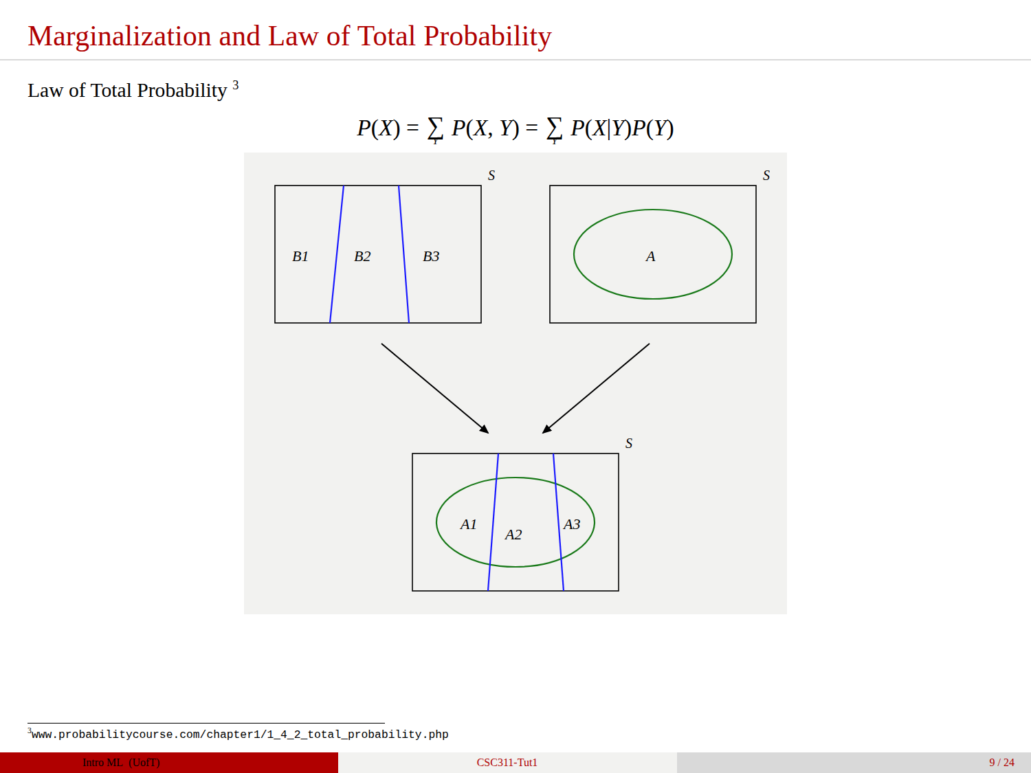Marginalization and Law of Total Probability
Law of Total Probability 3
P(X) = ∑Y P(X, Y) = ∑Y P(X|Y)P(Y)
S B1 B2 B3 S A S A1 A2 A3
3www.probabilitycourse.com/chapter1/1_4_2_total_probability.php
CSC311-Tut1
9 / 24
Intro ML (UofT)